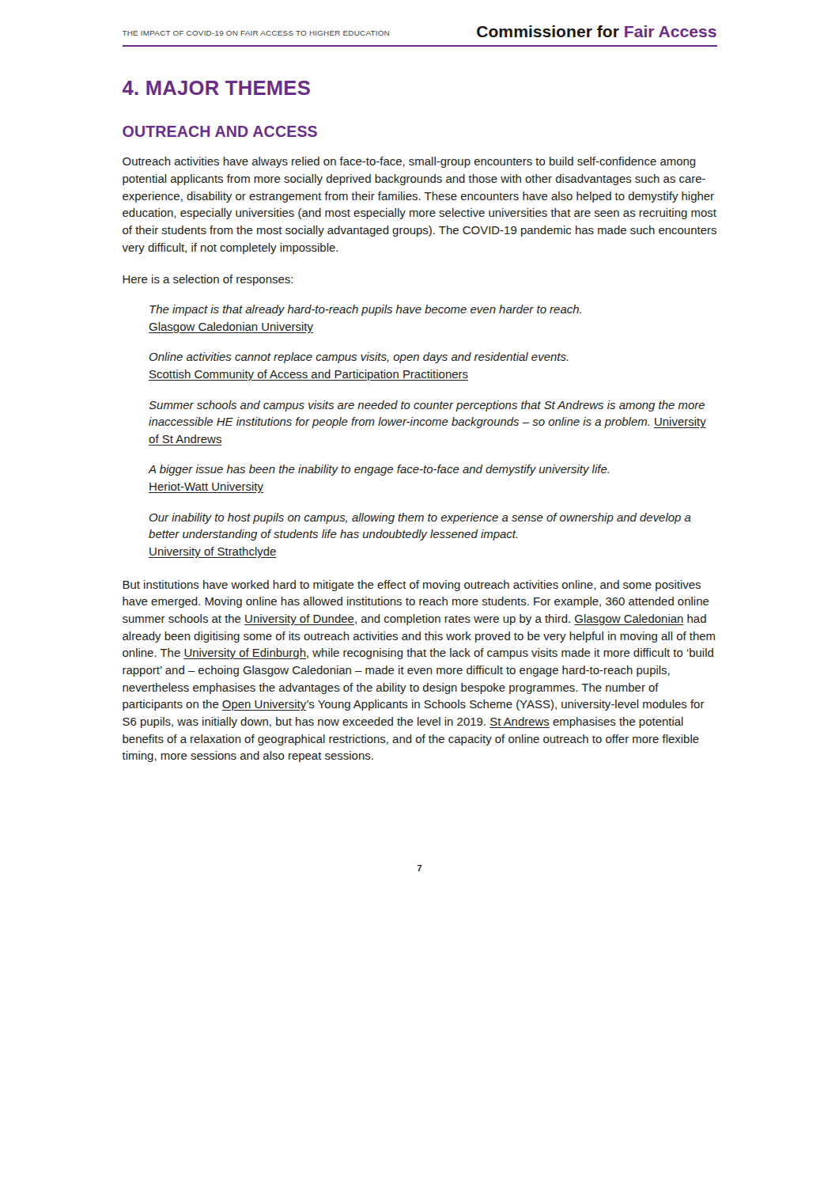The Impact of COVID-19 on Fair Access to Higher Education
Commissioner for Fair Access
4. MAJOR THEMES
OUTREACH AND ACCESS
Outreach activities have always relied on face-to-face, small-group encounters to build self-confidence among potential applicants from more socially deprived backgrounds and those with other disadvantages such as care-experience, disability or estrangement from their families. These encounters have also helped to demystify higher education, especially universities (and most especially more selective universities that are seen as recruiting most of their students from the most socially advantaged groups). The COVID-19 pandemic has made such encounters very difficult, if not completely impossible.
Here is a selection of responses:
The impact is that already hard-to-reach pupils have become even harder to reach. Glasgow Caledonian University
Online activities cannot replace campus visits, open days and residential events. Scottish Community of Access and Participation Practitioners
Summer schools and campus visits are needed to counter perceptions that St Andrews is among the more inaccessible HE institutions for people from lower-income backgrounds – so online is a problem. University of St Andrews
A bigger issue has been the inability to engage face-to-face and demystify university life. Heriot-Watt University
Our inability to host pupils on campus, allowing them to experience a sense of ownership and develop a better understanding of students life has undoubtedly lessened impact. University of Strathclyde
But institutions have worked hard to mitigate the effect of moving outreach activities online, and some positives have emerged. Moving online has allowed institutions to reach more students. For example, 360 attended online summer schools at the University of Dundee, and completion rates were up by a third. Glasgow Caledonian had already been digitising some of its outreach activities and this work proved to be very helpful in moving all of them online. The University of Edinburgh, while recognising that the lack of campus visits made it more difficult to ‘build rapport’ and – echoing Glasgow Caledonian – made it even more difficult to engage hard-to-reach pupils, nevertheless emphasises the advantages of the ability to design bespoke programmes. The number of participants on the Open University’s Young Applicants in Schools Scheme (YASS), university-level modules for S6 pupils, was initially down, but has now exceeded the level in 2019. St Andrews emphasises the potential benefits of a relaxation of geographical restrictions, and of the capacity of online outreach to offer more flexible timing, more sessions and also repeat sessions.
7